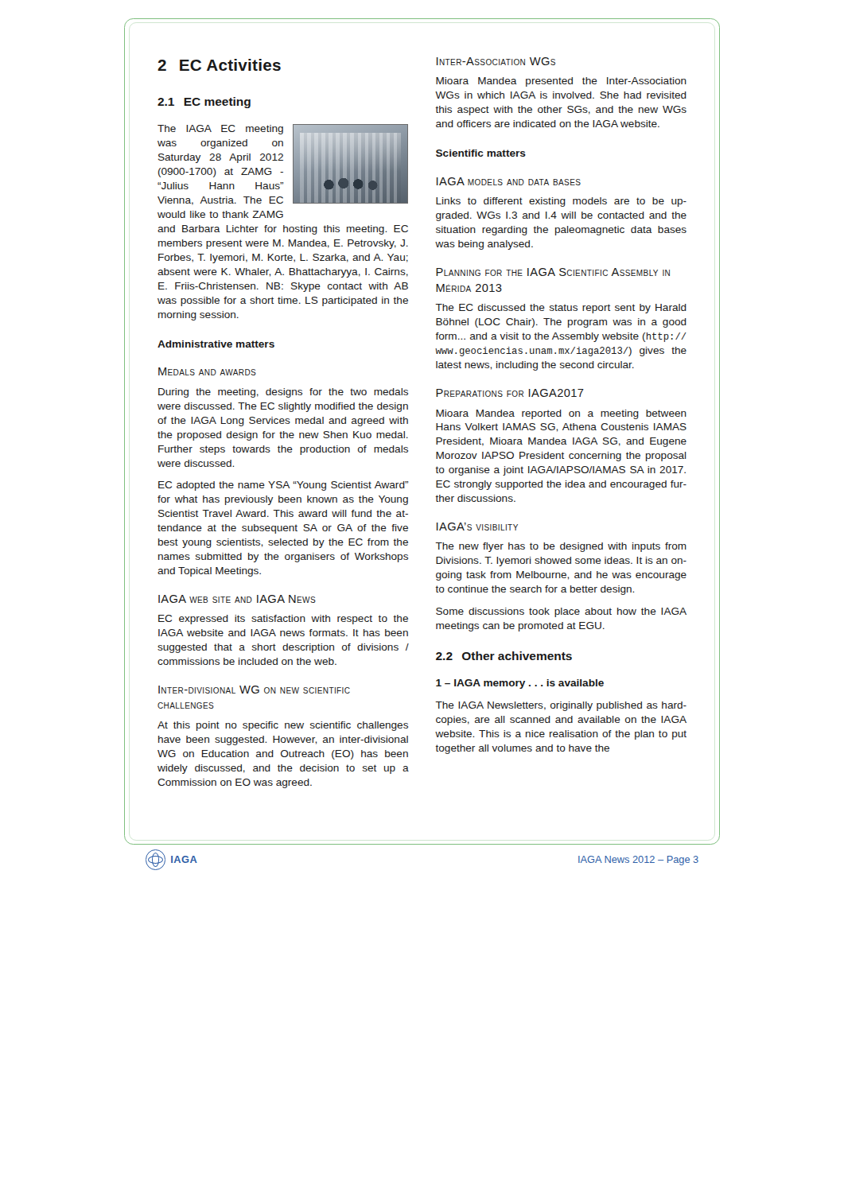2 EC Activities
2.1 EC meeting
The IAGA EC meeting was organized on Saturday 28 April 2012 (0900-1700) at ZAMG - “Julius Hann Haus” Vienna, Austria. The EC would like to thank ZAMG and Barbara Lichter for hosting this meeting. EC members present were M. Mandea, E. Petrovsky, J. Forbes, T. Iyemori, M. Korte, L. Szarka, and A. Yau; absent were K. Whaler, A. Bhattacharyya, I. Cairns, E. Friis-Christensen. NB: Skype contact with AB was possible for a short time. LS participated in the morning session.
Administrative matters
Medals and awards
During the meeting, designs for the two medals were discussed. The EC slightly modified the design of the IAGA Long Services medal and agreed with the proposed design for the new Shen Kuo medal. Further steps towards the production of medals were discussed.
EC adopted the name YSA “Young Scientist Award” for what has previously been known as the Young Scientist Travel Award. This award will fund the attendance at the subsequent SA or GA of the five best young scientists, selected by the EC from the names submitted by the organisers of Workshops and Topical Meetings.
IAGA web site and IAGA News
EC expressed its satisfaction with respect to the IAGA website and IAGA news formats. It has been suggested that a short description of divisions / commissions be included on the web.
Inter-divisional WG on new scientific challenges
At this point no specific new scientific challenges have been suggested. However, an inter-divisional WG on Education and Outreach (EO) has been widely discussed, and the decision to set up a Commission on EO was agreed.
Inter-Association WGs
Mioara Mandea presented the Inter-Association WGs in which IAGA is involved. She had revisited this aspect with the other SGs, and the new WGs and officers are indicated on the IAGA website.
Scientific matters
IAGA models and data bases
Links to different existing models are to be upgraded. WGs I.3 and I.4 will be contacted and the situation regarding the paleomagnetic data bases was being analysed.
Planning for the IAGA Scientific Assembly in Mérida 2013
The EC discussed the status report sent by Harald Böhnel (LOC Chair). The program was in a good form... and a visit to the Assembly website (http://www.geociencias.unam.mx/iaga2013/) gives the latest news, including the second circular.
Preparations for IAGA2017
Mioara Mandea reported on a meeting between Hans Volkert IAMAS SG, Athena Coustenis IAMAS President, Mioara Mandea IAGA SG, and Eugene Morozov IAPSO President concerning the proposal to organise a joint IAGA/IAPSO/IAMAS SA in 2017. EC strongly supported the idea and encouraged further discussions.
IAGA’s visibility
The new flyer has to be designed with inputs from Divisions. T. Iyemori showed some ideas. It is an ongoing task from Melbourne, and he was encourage to continue the search for a better design.
Some discussions took place about how the IAGA meetings can be promoted at EGU.
2.2 Other achivements
1 – IAGA memory . . . is available
The IAGA Newsletters, originally published as hard-copies, are all scanned and available on the IAGA website. This is a nice realisation of the plan to put together all volumes and to have the
IAGA
IAGA News 2012 – Page 3